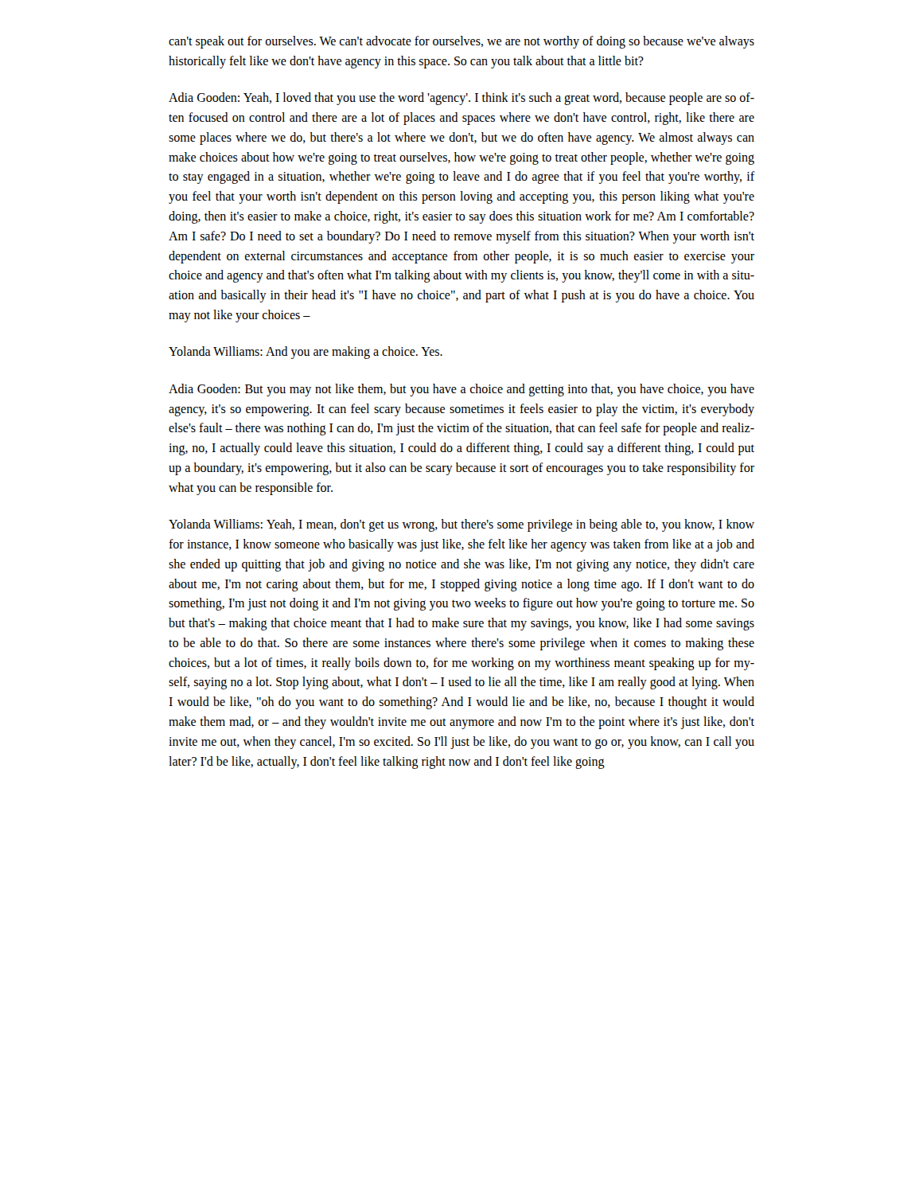can't speak out for ourselves. We can't advocate for ourselves, we are not worthy of doing so because we've always historically felt like we don't have agency in this space. So can you talk about that a little bit?
Adia Gooden: Yeah, I loved that you use the word 'agency'. I think it's such a great word, because people are so often focused on control and there are a lot of places and spaces where we don't have control, right, like there are some places where we do, but there's a lot where we don't, but we do often have agency. We almost always can make choices about how we're going to treat ourselves, how we're going to treat other people, whether we're going to stay engaged in a situation, whether we're going to leave and I do agree that if you feel that you're worthy, if you feel that your worth isn't dependent on this person loving and accepting you, this person liking what you're doing, then it's easier to make a choice, right, it's easier to say does this situation work for me? Am I comfortable? Am I safe? Do I need to set a boundary? Do I need to remove myself from this situation? When your worth isn't dependent on external circumstances and acceptance from other people, it is so much easier to exercise your choice and agency and that's often what I'm talking about with my clients is, you know, they'll come in with a situation and basically in their head it's "I have no choice", and part of what I push at is you do have a choice. You may not like your choices –
Yolanda Williams: And you are making a choice. Yes.
Adia Gooden: But you may not like them, but you have a choice and getting into that, you have choice, you have agency, it's so empowering. It can feel scary because sometimes it feels easier to play the victim, it's everybody else's fault – there was nothing I can do, I'm just the victim of the situation, that can feel safe for people and realizing, no, I actually could leave this situation, I could do a different thing, I could say a different thing, I could put up a boundary, it's empowering, but it also can be scary because it sort of encourages you to take responsibility for what you can be responsible for.
Yolanda Williams: Yeah, I mean, don't get us wrong, but there's some privilege in being able to, you know, I know for instance, I know someone who basically was just like, she felt like her agency was taken from like at a job and she ended up quitting that job and giving no notice and she was like, I'm not giving any notice, they didn't care about me, I'm not caring about them, but for me, I stopped giving notice a long time ago. If I don't want to do something, I'm just not doing it and I'm not giving you two weeks to figure out how you're going to torture me. So but that's – making that choice meant that I had to make sure that my savings, you know, like I had some savings to be able to do that. So there are some instances where there's some privilege when it comes to making these choices, but a lot of times, it really boils down to, for me working on my worthiness meant speaking up for myself, saying no a lot. Stop lying about, what I don't – I used to lie all the time, like I am really good at lying. When I would be like, "oh do you want to do something? And I would lie and be like, no, because I thought it would make them mad, or – and they wouldn't invite me out anymore and now I'm to the point where it's just like, don't invite me out, when they cancel, I'm so excited. So I'll just be like, do you want to go or, you know, can I call you later? I'd be like, actually, I don't feel like talking right now and I don't feel like going